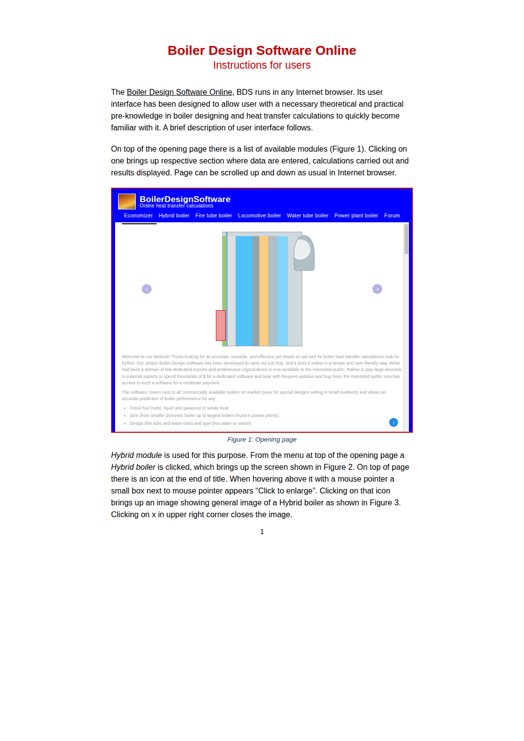Boiler Design Software Online
Instructions for users
The Boiler Design Software Online, BDS runs in any Internet browser. Its user interface has been designed to allow user with a necessary theoretical and practical pre-knowledge in boiler designing and heat transfer calculations to quickly become familiar with it. A brief description of user interface follows.
On top of the opening page there is a list of available modules (Figure 1). Clicking on one brings up respective section where data are entered, calculations carried out and results displayed. Page can be scrolled up and down as usual in Internet browser.
BoilerDesignSoftware
Online heat transfer calculations
Economizer Hybrid boiler Fire tube boiler Locomotive boiler Water tube boiler Power plant boiler Forum
‹
›
Welcome to our Website! Those looking for an accurate, versatile, and effective yet simple to use tool for boiler heat transfer calculations look no further. Our unique Boiler Design Software has been developed to carry out just that, and it does it online in a simple and user friendly way. What had been a domain of few dedicated experts and professional organizations is now available to the interested public. Rather to pay large amounts to external experts or spend thousands of $ for a dedicated software and bear with frequent updates and bug fixes, the interested public now has access to such a software for a moderate payment.
The software covers next to all commercially available boilers on market (save for special designs selling in small numbers) and allows an accurate prediction of boiler performance for any:
Fossil fuel (solid, liquid and gaseous) or waste heat;
Size (from smaller domestic boiler up to largest boilers found in power plants);
Design (fire tube and water tube) and type (hot water or steam).
↑
Figure 1: Opening page
Hybrid module is used for this purpose. From the menu at top of the opening page a Hybrid boiler is clicked, which brings up the screen shown in Figure 2. On top of page there is an icon at the end of title. When hovering above it with a mouse pointer a small box next to mouse pointer appears “Click to enlarge”. Clicking on that icon brings up an image showing general image of a Hybrid boiler as shown in Figure 3. Clicking on x in upper right corner closes the image.
1